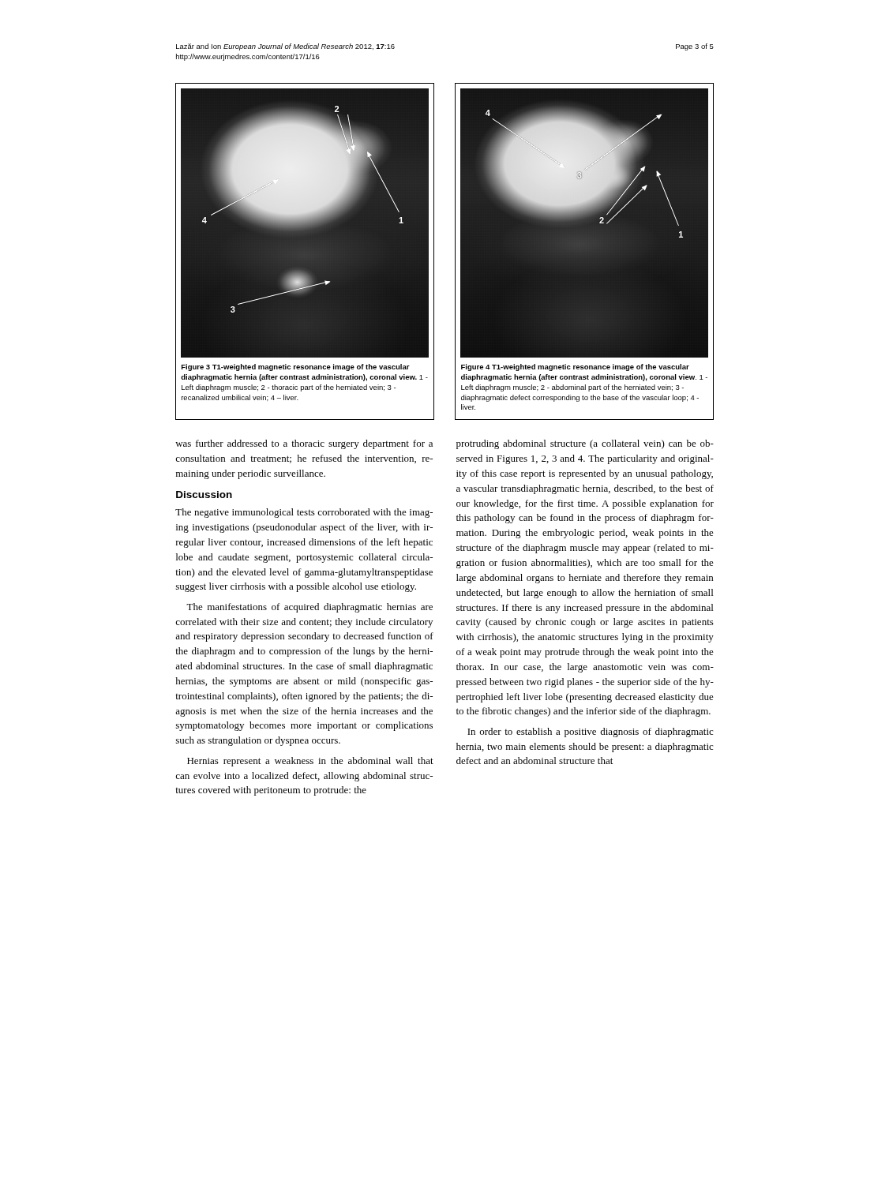Lazăr and Ion European Journal of Medical Research 2012, 17:16
http://www.eurjmedres.com/content/17/1/16
Page 3 of 5
2
4
1
3
Figure 3 T1-weighted magnetic resonance image of the vascular diaphragmatic hernia (after contrast administration), coronal view. 1 - Left diaphragm muscle; 2 - thoracic part of the herniated vein; 3 - recanalized umbilical vein; 4 – liver.
4
3
2
1
Figure 4 T1-weighted magnetic resonance image of the vascular diaphragmatic hernia (after contrast administration), coronal view. 1 - Left diaphragm muscle; 2 - abdominal part of the herniated vein; 3 - diaphragmatic defect corresponding to the base of the vascular loop; 4 - liver.
was further addressed to a thoracic surgery department for a consultation and treatment; he refused the intervention, remaining under periodic surveillance.
Discussion
The negative immunological tests corroborated with the imaging investigations (pseudonodular aspect of the liver, with irregular liver contour, increased dimensions of the left hepatic lobe and caudate segment, portosystemic collateral circulation) and the elevated level of gamma-glutamyltranspeptidase suggest liver cirrhosis with a possible alcohol use etiology.
The manifestations of acquired diaphragmatic hernias are correlated with their size and content; they include circulatory and respiratory depression secondary to decreased function of the diaphragm and to compression of the lungs by the herniated abdominal structures. In the case of small diaphragmatic hernias, the symptoms are absent or mild (nonspecific gastrointestinal complaints), often ignored by the patients; the diagnosis is met when the size of the hernia increases and the symptomatology becomes more important or complications such as strangulation or dyspnea occurs.
Hernias represent a weakness in the abdominal wall that can evolve into a localized defect, allowing abdominal structures covered with peritoneum to protrude: the
protruding abdominal structure (a collateral vein) can be observed in Figures 1, 2, 3 and 4. The particularity and originality of this case report is represented by an unusual pathology, a vascular transdiaphragmatic hernia, described, to the best of our knowledge, for the first time. A possible explanation for this pathology can be found in the process of diaphragm formation. During the embryologic period, weak points in the structure of the diaphragm muscle may appear (related to migration or fusion abnormalities), which are too small for the large abdominal organs to herniate and therefore they remain undetected, but large enough to allow the herniation of small structures. If there is any increased pressure in the abdominal cavity (caused by chronic cough or large ascites in patients with cirrhosis), the anatomic structures lying in the proximity of a weak point may protrude through the weak point into the thorax. In our case, the large anastomotic vein was compressed between two rigid planes - the superior side of the hypertrophied left liver lobe (presenting decreased elasticity due to the fibrotic changes) and the inferior side of the diaphragm.
In order to establish a positive diagnosis of diaphragmatic hernia, two main elements should be present: a diaphragmatic defect and an abdominal structure that